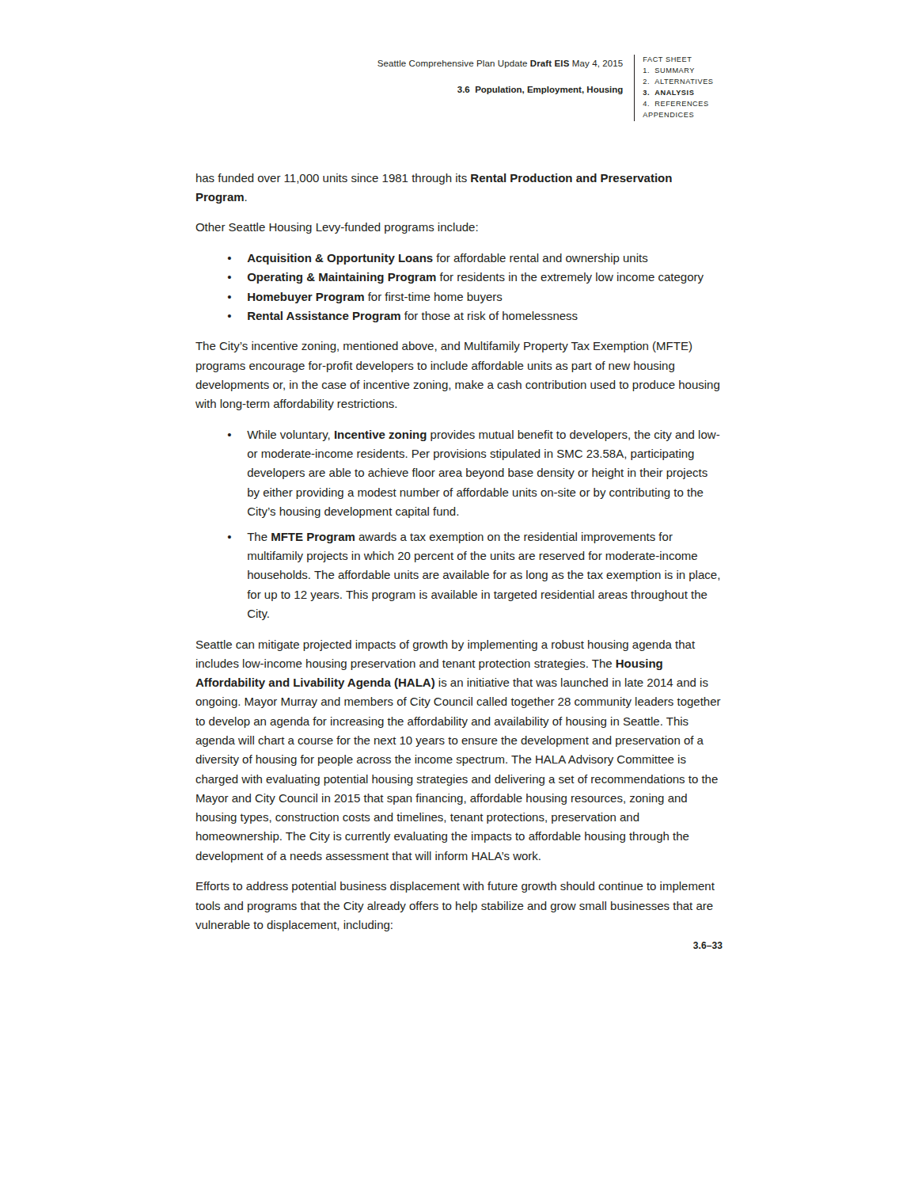Seattle Comprehensive Plan Update Draft EIS May 4, 2015
3.6 Population, Employment, Housing
Fact Sheet
1. Summary
2. Alternatives
3. Analysis
4. References
Appendices
has funded over 11,000 units since 1981 through its Rental Production and Preservation Program.
Other Seattle Housing Levy-funded programs include:
Acquisition & Opportunity Loans for affordable rental and ownership units
Operating & Maintaining Program for residents in the extremely low income category
Homebuyer Program for first-time home buyers
Rental Assistance Program for those at risk of homelessness
The City’s incentive zoning, mentioned above, and Multifamily Property Tax Exemption (MFTE) programs encourage for-profit developers to include affordable units as part of new housing developments or, in the case of incentive zoning, make a cash contribution used to produce housing with long-term affordability restrictions.
While voluntary, Incentive zoning provides mutual benefit to developers, the city and low- or moderate-income residents. Per provisions stipulated in SMC 23.58A, participating developers are able to achieve floor area beyond base density or height in their projects by either providing a modest number of affordable units on-site or by contributing to the City’s housing development capital fund.
The MFTE Program awards a tax exemption on the residential improvements for multifamily projects in which 20 percent of the units are reserved for moderate-income households. The affordable units are available for as long as the tax exemption is in place, for up to 12 years. This program is available in targeted residential areas throughout the City.
Seattle can mitigate projected impacts of growth by implementing a robust housing agenda that includes low-income housing preservation and tenant protection strategies. The Housing Affordability and Livability Agenda (HALA) is an initiative that was launched in late 2014 and is ongoing. Mayor Murray and members of City Council called together 28 community leaders together to develop an agenda for increasing the affordability and availability of housing in Seattle. This agenda will chart a course for the next 10 years to ensure the development and preservation of a diversity of housing for people across the income spectrum. The HALA Advisory Committee is charged with evaluating potential housing strategies and delivering a set of recommendations to the Mayor and City Council in 2015 that span financing, affordable housing resources, zoning and housing types, construction costs and timelines, tenant protections, preservation and homeownership. The City is currently evaluating the impacts to affordable housing through the development of a needs assessment that will inform HALA’s work.
Efforts to address potential business displacement with future growth should continue to implement tools and programs that the City already offers to help stabilize and grow small businesses that are vulnerable to displacement, including:
3.6–33